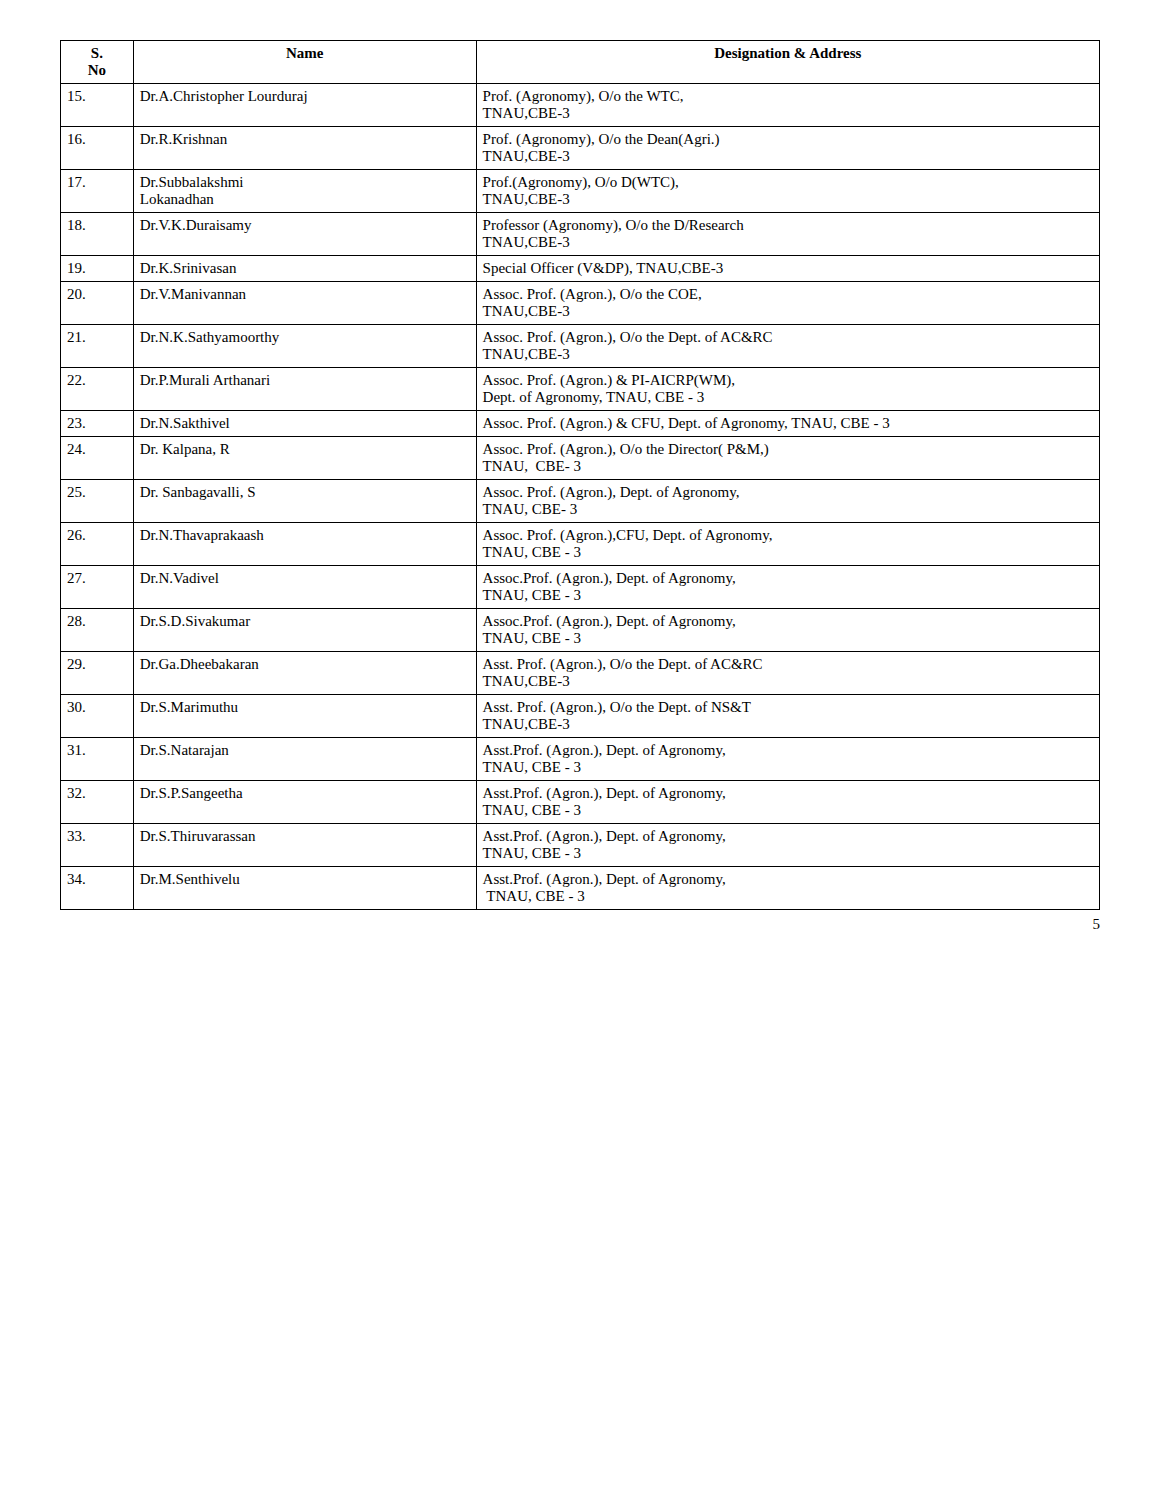| S. No | Name | Designation & Address |
| --- | --- | --- |
| 15. | Dr.A.Christopher Lourduraj | Prof. (Agronomy), O/o the WTC, TNAU,CBE-3 |
| 16. | Dr.R.Krishnan | Prof. (Agronomy), O/o the Dean(Agri.) TNAU,CBE-3 |
| 17. | Dr.Subbalakshmi Lokanadhan | Prof.(Agronomy), O/o D(WTC), TNAU,CBE-3 |
| 18. | Dr.V.K.Duraisamy | Professor (Agronomy), O/o the D/Research TNAU,CBE-3 |
| 19. | Dr.K.Srinivasan | Special Officer (V&DP), TNAU,CBE-3 |
| 20. | Dr.V.Manivannan | Assoc. Prof. (Agron.), O/o the COE, TNAU,CBE-3 |
| 21. | Dr.N.K.Sathyamoorthy | Assoc. Prof. (Agron.), O/o the Dept. of AC&RC TNAU,CBE-3 |
| 22. | Dr.P.Murali Arthanari | Assoc. Prof. (Agron.) & PI-AICRP(WM), Dept. of Agronomy, TNAU, CBE - 3 |
| 23. | Dr.N.Sakthivel | Assoc. Prof. (Agron.) & CFU, Dept. of Agronomy, TNAU, CBE - 3 |
| 24. | Dr. Kalpana, R | Assoc. Prof. (Agron.), O/o the Director( P&M,) TNAU, CBE- 3 |
| 25. | Dr. Sanbagavalli, S | Assoc. Prof. (Agron.), Dept. of Agronomy, TNAU, CBE- 3 |
| 26. | Dr.N.Thavaprakaash | Assoc. Prof. (Agron.),CFU, Dept. of Agronomy, TNAU, CBE - 3 |
| 27. | Dr.N.Vadivel | Assoc.Prof. (Agron.), Dept. of Agronomy, TNAU, CBE - 3 |
| 28. | Dr.S.D.Sivakumar | Assoc.Prof. (Agron.), Dept. of Agronomy, TNAU, CBE - 3 |
| 29. | Dr.Ga.Dheebakaran | Asst. Prof. (Agron.), O/o the Dept. of AC&RC TNAU,CBE-3 |
| 30. | Dr.S.Marimuthu | Asst. Prof. (Agron.), O/o the Dept. of NS&T TNAU,CBE-3 |
| 31. | Dr.S.Natarajan | Asst.Prof. (Agron.), Dept. of Agronomy, TNAU, CBE - 3 |
| 32. | Dr.S.P.Sangeetha | Asst.Prof. (Agron.), Dept. of Agronomy, TNAU, CBE - 3 |
| 33. | Dr.S.Thiruvarassan | Asst.Prof. (Agron.), Dept. of Agronomy, TNAU, CBE - 3 |
| 34. | Dr.M.Senthivelu | Asst.Prof. (Agron.), Dept. of Agronomy, TNAU, CBE - 3 |
5